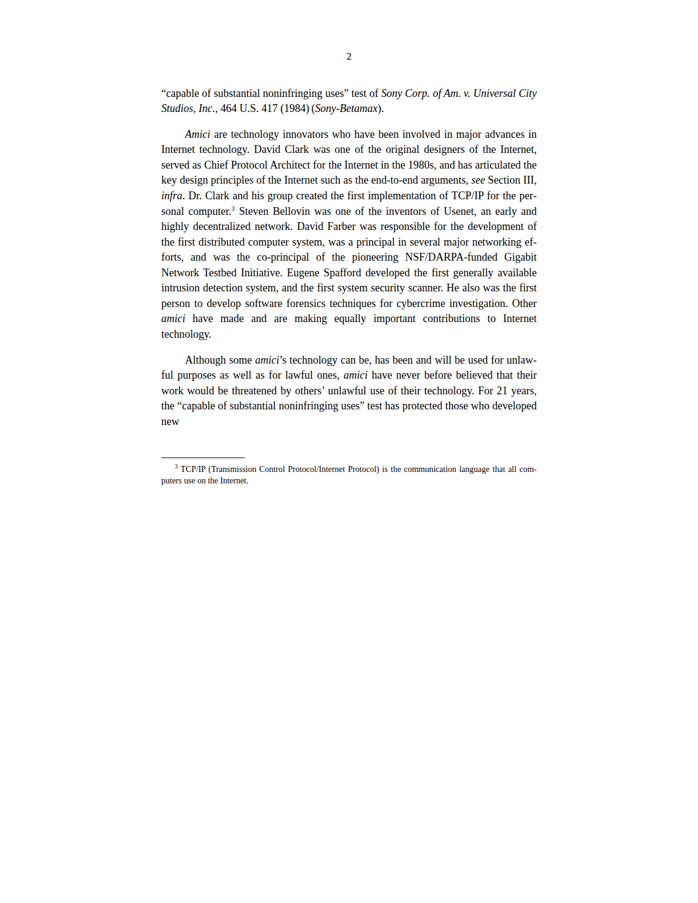2
“capable of substantial noninfringing uses” test of Sony Corp. of Am. v. Universal City Studios, Inc., 464 U.S. 417 (1984) (Sony-Betamax).
Amici are technology innovators who have been involved in major advances in Internet technology. David Clark was one of the original designers of the Internet, served as Chief Protocol Architect for the Internet in the 1980s, and has articulated the key design principles of the Internet such as the end-to-end arguments, see Section III, infra. Dr. Clark and his group created the first implementation of TCP/IP for the personal computer.3 Steven Bellovin was one of the inventors of Usenet, an early and highly decentralized network. David Farber was responsible for the development of the first distributed computer system, was a principal in several major networking efforts, and was the co-principal of the pioneering NSF/DARPA-funded Gigabit Network Testbed Initiative. Eugene Spafford developed the first generally available intrusion detection system, and the first system security scanner. He also was the first person to develop software forensics techniques for cybercrime investigation. Other amici have made and are making equally important contributions to Internet technology.
Although some amici’s technology can be, has been and will be used for unlawful purposes as well as for lawful ones, amici have never before believed that their work would be threatened by others’ unlawful use of their technology. For 21 years, the “capable of substantial noninfringing uses” test has protected those who developed new
3 TCP/IP (Transmission Control Protocol/Internet Protocol) is the communication language that all computers use on the Internet.